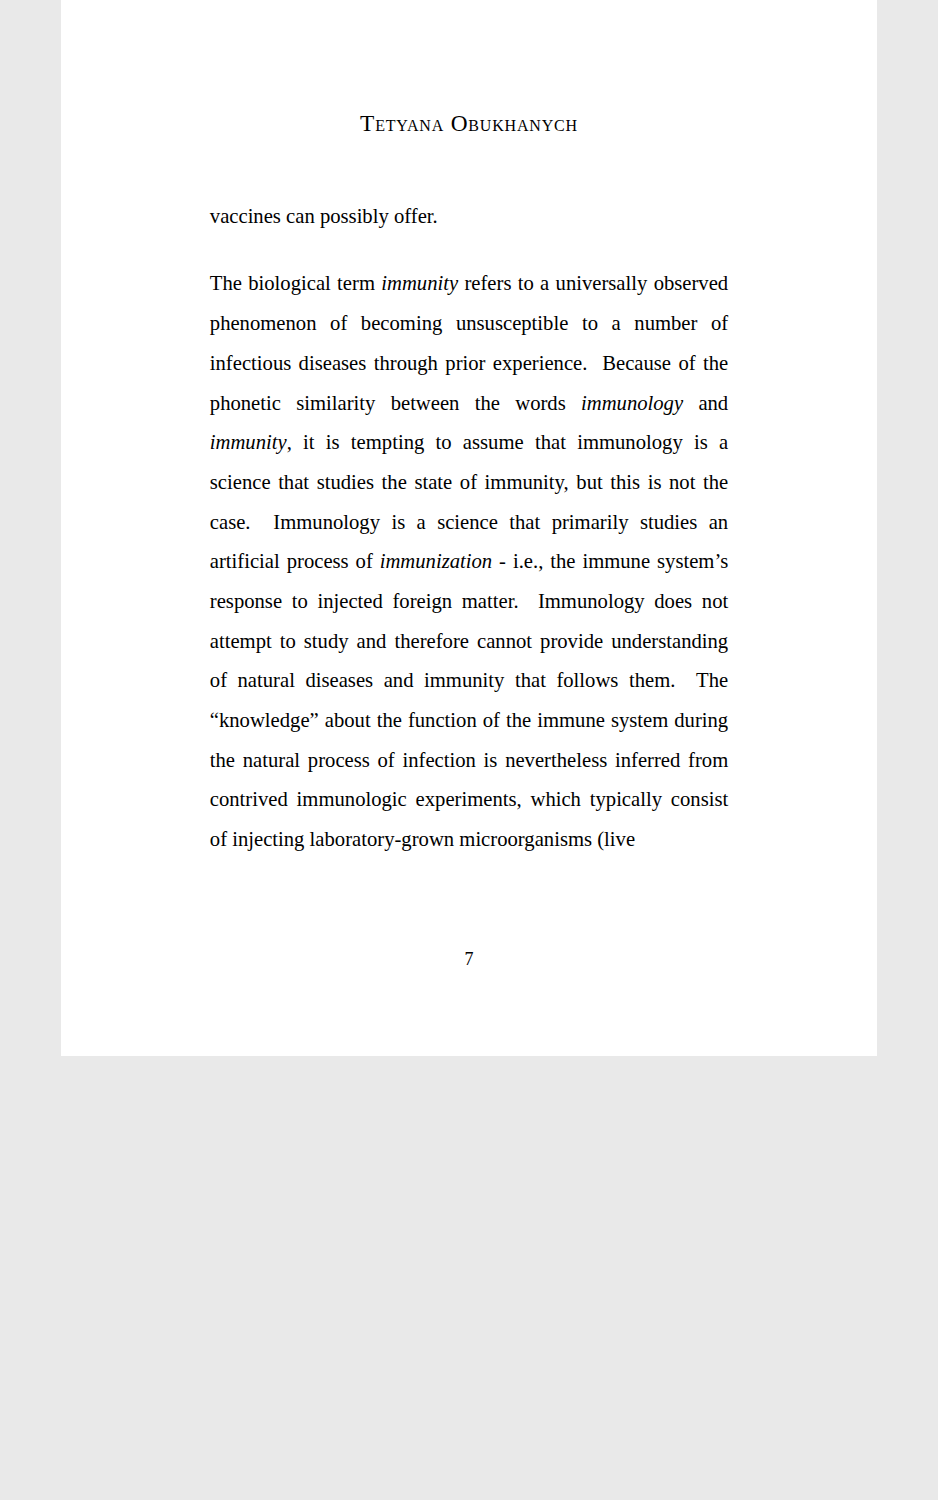Tetyana Obukhanych
vaccines can possibly offer.
The biological term immunity refers to a universally observed phenomenon of becoming unsusceptible to a number of infectious diseases through prior experience. Because of the phonetic similarity between the words immunology and immunity, it is tempting to assume that immunology is a science that studies the state of immunity, but this is not the case. Immunology is a science that primarily studies an artificial process of immunization - i.e., the immune system’s response to injected foreign matter. Immunology does not attempt to study and therefore cannot provide understanding of natural diseases and immunity that follows them. The “knowledge” about the function of the immune system during the natural process of infection is nevertheless inferred from contrived immunologic experiments, which typically consist of injecting laboratory-grown microorganisms (live
7